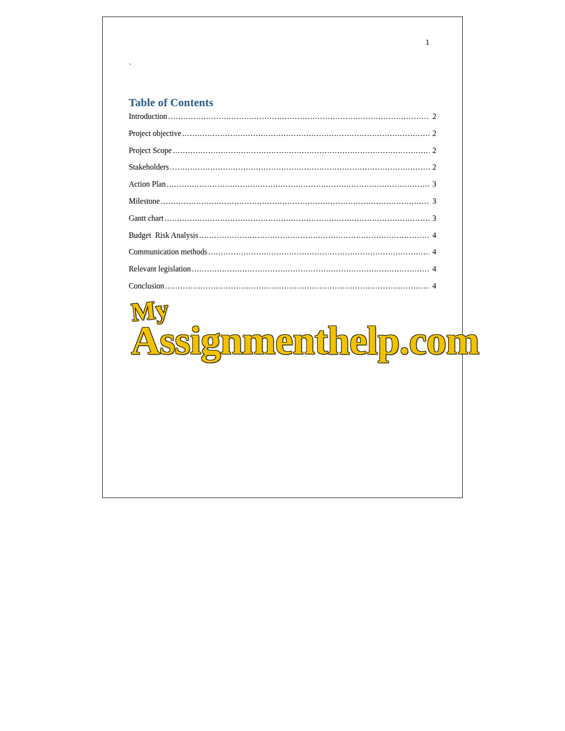1
`
Table of Contents
Introduction ................................................................................................................................. 2
Project objective ......................................................................................................................... 2
Project Scope ............................................................................................................................ 2
Stakeholders .............................................................................................................................. 2
Action Plan ............................................................................................................................... 3
Milestone .................................................................................................................................. 3
Gantt chart ................................................................................................................................ 3
Budget Risk Analysis ................................................................................................................. 4
Communication methods ............................................................................................................. 4
Relevant legislation ..................................................................................................................... 4
Conclusion ................................................................................................................................ 4
My Assignmenthelp.com